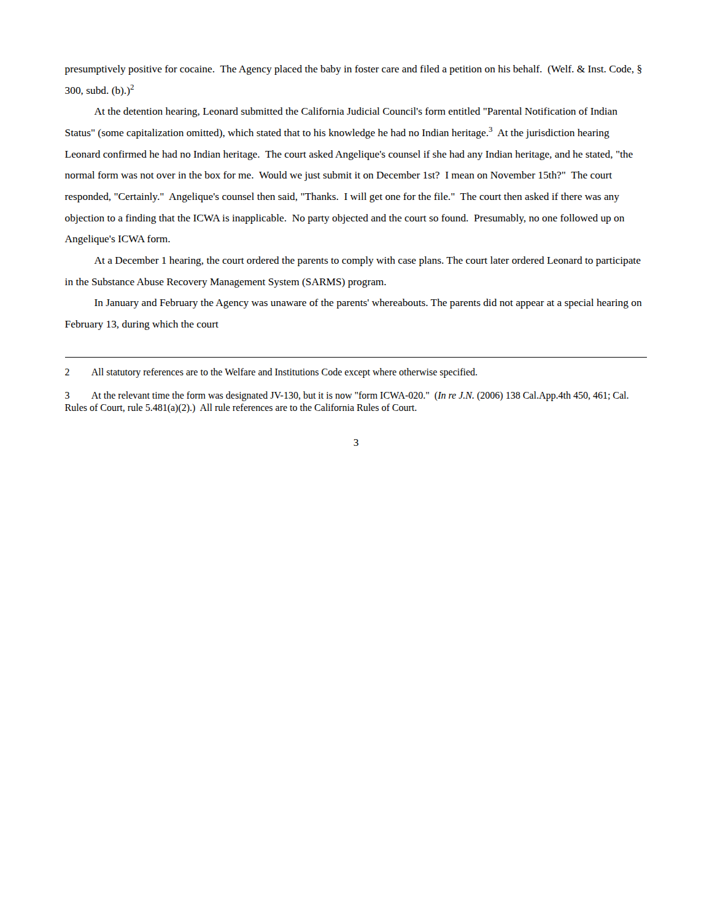presumptively positive for cocaine. The Agency placed the baby in foster care and filed a petition on his behalf. (Welf. & Inst. Code, § 300, subd. (b).)2
At the detention hearing, Leonard submitted the California Judicial Council's form entitled "Parental Notification of Indian Status" (some capitalization omitted), which stated that to his knowledge he had no Indian heritage.3 At the jurisdiction hearing Leonard confirmed he had no Indian heritage. The court asked Angelique's counsel if she had any Indian heritage, and he stated, "the normal form was not over in the box for me. Would we just submit it on December 1st? I mean on November 15th?" The court responded, "Certainly." Angelique's counsel then said, "Thanks. I will get one for the file." The court then asked if there was any objection to a finding that the ICWA is inapplicable. No party objected and the court so found. Presumably, no one followed up on Angelique's ICWA form.
At a December 1 hearing, the court ordered the parents to comply with case plans. The court later ordered Leonard to participate in the Substance Abuse Recovery Management System (SARMS) program.
In January and February the Agency was unaware of the parents' whereabouts. The parents did not appear at a special hearing on February 13, during which the court
2 All statutory references are to the Welfare and Institutions Code except where otherwise specified.
3 At the relevant time the form was designated JV-130, but it is now "form ICWA-020." (In re J.N. (2006) 138 Cal.App.4th 450, 461; Cal. Rules of Court, rule 5.481(a)(2).) All rule references are to the California Rules of Court.
3